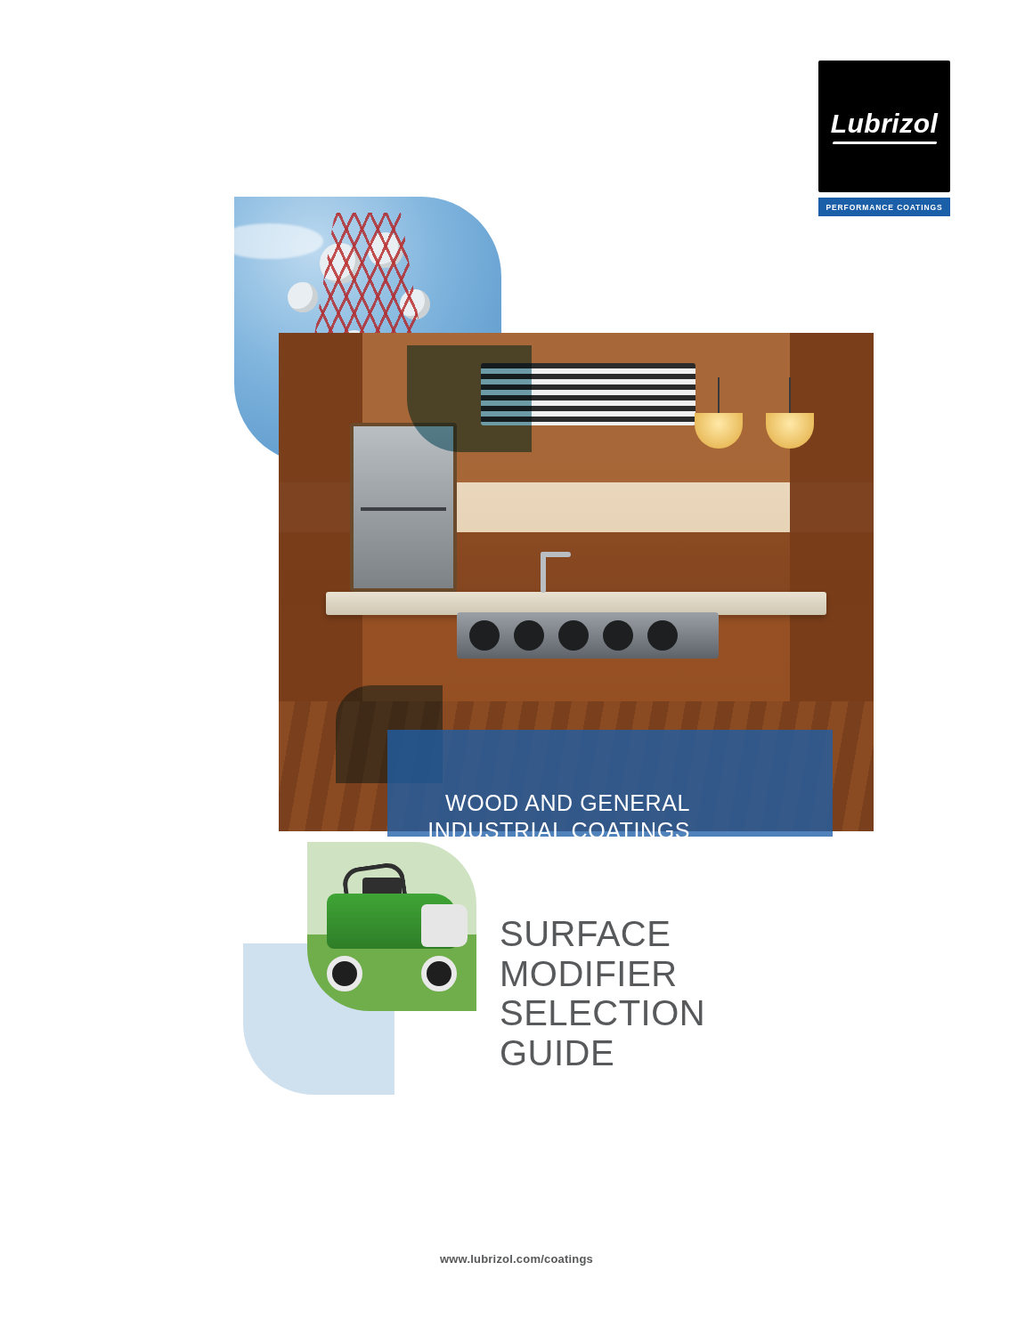Lubrizol
Performance Coatings
WOOD AND GENERAL
INDUSTRIAL COATINGS
SURFACE
MODIFIER
SELECTION
GUIDE
www.lubrizol.com/coatings